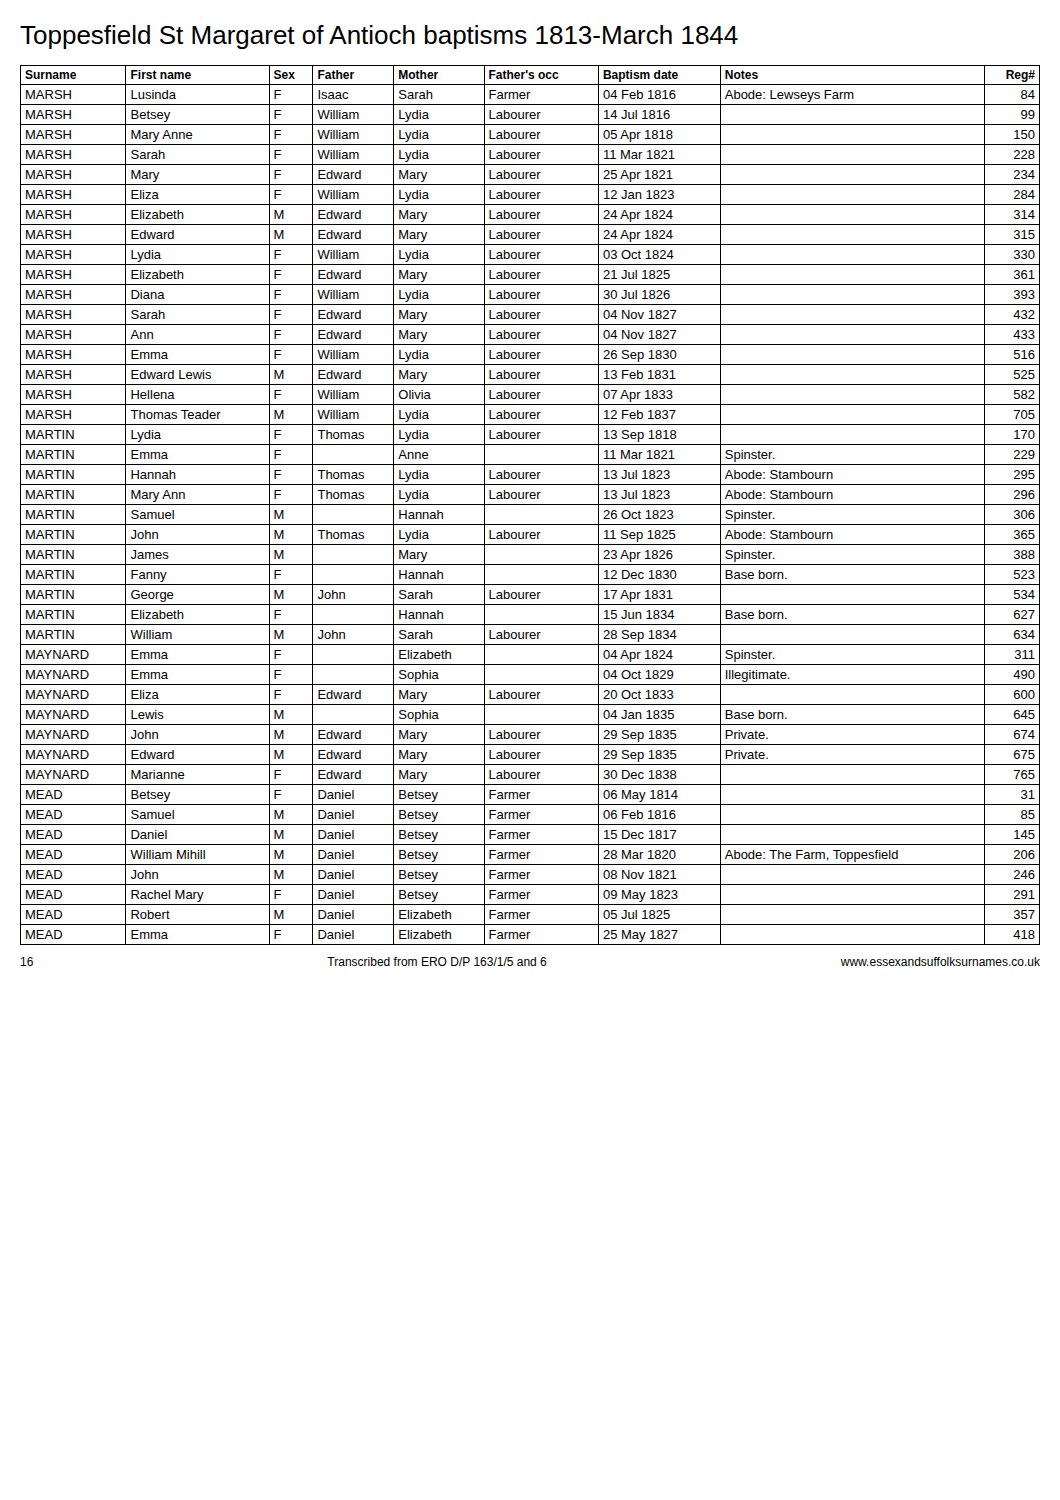Toppesfield St Margaret of Antioch baptisms 1813-March 1844
| Surname | First name | Sex | Father | Mother | Father's occ | Baptism date | Notes | Reg# |
| --- | --- | --- | --- | --- | --- | --- | --- | --- |
| MARSH | Lusinda | F | Isaac | Sarah | Farmer | 04 Feb 1816 | Abode: Lewseys Farm | 84 |
| MARSH | Betsey | F | William | Lydia | Labourer | 14 Jul 1816 | | 99 |
| MARSH | Mary Anne | F | William | Lydia | Labourer | 05 Apr 1818 | | 150 |
| MARSH | Sarah | F | William | Lydia | Labourer | 11 Mar 1821 | | 228 |
| MARSH | Mary | F | Edward | Mary | Labourer | 25 Apr 1821 | | 234 |
| MARSH | Eliza | F | William | Lydia | Labourer | 12 Jan 1823 | | 284 |
| MARSH | Elizabeth | M | Edward | Mary | Labourer | 24 Apr 1824 | | 314 |
| MARSH | Edward | M | Edward | Mary | Labourer | 24 Apr 1824 | | 315 |
| MARSH | Lydia | F | William | Lydia | Labourer | 03 Oct 1824 | | 330 |
| MARSH | Elizabeth | F | Edward | Mary | Labourer | 21 Jul 1825 | | 361 |
| MARSH | Diana | F | William | Lydia | Labourer | 30 Jul 1826 | | 393 |
| MARSH | Sarah | F | Edward | Mary | Labourer | 04 Nov 1827 | | 432 |
| MARSH | Ann | F | Edward | Mary | Labourer | 04 Nov 1827 | | 433 |
| MARSH | Emma | F | William | Lydia | Labourer | 26 Sep 1830 | | 516 |
| MARSH | Edward Lewis | M | Edward | Mary | Labourer | 13 Feb 1831 | | 525 |
| MARSH | Hellena | F | William | Olivia | Labourer | 07 Apr 1833 | | 582 |
| MARSH | Thomas Teader | M | William | Lydia | Labourer | 12 Feb 1837 | | 705 |
| MARTIN | Lydia | F | Thomas | Lydia | Labourer | 13 Sep 1818 | | 170 |
| MARTIN | Emma | F | | Anne | | 11 Mar 1821 | Spinster. | 229 |
| MARTIN | Hannah | F | Thomas | Lydia | Labourer | 13 Jul 1823 | Abode: Stambourn | 295 |
| MARTIN | Mary Ann | F | Thomas | Lydia | Labourer | 13 Jul 1823 | Abode: Stambourn | 296 |
| MARTIN | Samuel | M | | Hannah | | 26 Oct 1823 | Spinster. | 306 |
| MARTIN | John | M | Thomas | Lydia | Labourer | 11 Sep 1825 | Abode: Stambourn | 365 |
| MARTIN | James | M | | Mary | | 23 Apr 1826 | Spinster. | 388 |
| MARTIN | Fanny | F | | Hannah | | 12 Dec 1830 | Base born. | 523 |
| MARTIN | George | M | John | Sarah | Labourer | 17 Apr 1831 | | 534 |
| MARTIN | Elizabeth | F | | Hannah | | 15 Jun 1834 | Base born. | 627 |
| MARTIN | William | M | John | Sarah | Labourer | 28 Sep 1834 | | 634 |
| MAYNARD | Emma | F | | Elizabeth | | 04 Apr 1824 | Spinster. | 311 |
| MAYNARD | Emma | F | | Sophia | | 04 Oct 1829 | Illegitimate. | 490 |
| MAYNARD | Eliza | F | Edward | Mary | Labourer | 20 Oct 1833 | | 600 |
| MAYNARD | Lewis | M | | Sophia | | 04 Jan 1835 | Base born. | 645 |
| MAYNARD | John | M | Edward | Mary | Labourer | 29 Sep 1835 | Private. | 674 |
| MAYNARD | Edward | M | Edward | Mary | Labourer | 29 Sep 1835 | Private. | 675 |
| MAYNARD | Marianne | F | Edward | Mary | Labourer | 30 Dec 1838 | | 765 |
| MEAD | Betsey | F | Daniel | Betsey | Farmer | 06 May 1814 | | 31 |
| MEAD | Samuel | M | Daniel | Betsey | Farmer | 06 Feb 1816 | | 85 |
| MEAD | Daniel | M | Daniel | Betsey | Farmer | 15 Dec 1817 | | 145 |
| MEAD | William Mihill | M | Daniel | Betsey | Farmer | 28 Mar 1820 | Abode: The Farm, Toppesfield | 206 |
| MEAD | John | M | Daniel | Betsey | Farmer | 08 Nov 1821 | | 246 |
| MEAD | Rachel Mary | F | Daniel | Betsey | Farmer | 09 May 1823 | | 291 |
| MEAD | Robert | M | Daniel | Elizabeth | Farmer | 05 Jul 1825 | | 357 |
| MEAD | Emma | F | Daniel | Elizabeth | Farmer | 25 May 1827 | | 418 |
16
Transcribed from ERO D/P 163/1/5 and 6
www.essexandsuffolksurnames.co.uk